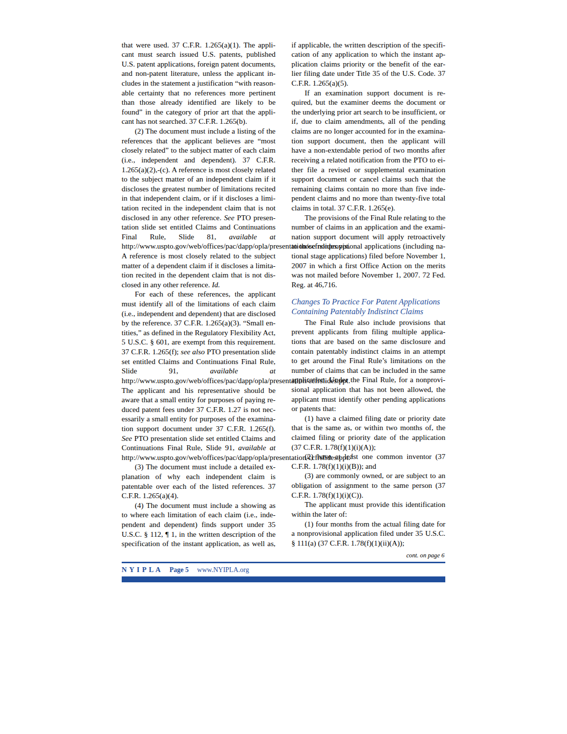that were used. 37 C.F.R. 1.265(a)(1). The applicant must search issued U.S. patents, published U.S. patent applications, foreign patent documents, and non-patent literature, unless the applicant includes in the statement a justification “with reasonable certainty that no references more pertinent than those already identified are likely to be found” in the category of prior art that the applicant has not searched. 37 C.F.R. 1.265(b).
(2) The document must include a listing of the references that the applicant believes are “most closely related” to the subject matter of each claim (i.e., independent and dependent). 37 C.F.R. 1.265(a)(2),-(c). A reference is most closely related to the subject matter of an independent claim if it discloses the greatest number of limitations recited in that independent claim, or if it discloses a limitation recited in the independent claim that is not disclosed in any other reference. See PTO presentation slide set entitled Claims and Continuations Final Rule, Slide 81, available at http://www.uspto.gov/web/offices/pac/dapp/opla/presentation/ccfrslides.ppt. A reference is most closely related to the subject matter of a dependent claim if it discloses a limitation recited in the dependent claim that is not disclosed in any other reference. Id.
For each of these references, the applicant must identify all of the limitations of each claim (i.e., independent and dependent) that are disclosed by the reference. 37 C.F.R. 1.265(a)(3). “Small entities,” as defined in the Regulatory Flexibility Act, 5 U.S.C. § 601, are exempt from this requirement. 37 C.F.R. 1.265(f); see also PTO presentation slide set entitled Claims and Continuations Final Rule, Slide 91, available at http://www.uspto.gov/web/offices/pac/dapp/opla/presentation/ccfrslides.ppt. The applicant and his representative should be aware that a small entity for purposes of paying reduced patent fees under 37 C.F.R. 1.27 is not necessarily a small entity for purposes of the examination support document under 37 C.F.R. 1.265(f). See PTO presentation slide set entitled Claims and Continuations Final Rule, Slide 91, available at http://www.uspto.gov/web/offices/pac/dapp/opla/presentation/ccfrslides.ppt.4
(3) The document must include a detailed explanation of why each independent claim is patentable over each of the listed references. 37 C.F.R. 1.265(a)(4).
(4) The document must include a showing as to where each limitation of each claim (i.e., independent and dependent) finds support under 35 U.S.C. § 112, ¶ 1, in the written description of the specification of the instant application, as well as, if applicable, the written description of the specification of any application to which the instant application claims priority or the benefit of the earlier filing date under Title 35 of the U.S. Code. 37 C.F.R. 1.265(a)(5).
If an examination support document is required, but the examiner deems the document or the underlying prior art search to be insufficient, or if, due to claim amendments, all of the pending claims are no longer accounted for in the examination support document, then the applicant will have a non-extendable period of two months after receiving a related notification from the PTO to either file a revised or supplemental examination support document or cancel claims such that the remaining claims contain no more than five independent claims and no more than twenty-five total claims in total. 37 C.F.R. 1.265(e).
The provisions of the Final Rule relating to the number of claims in an application and the examination support document will apply retroactively to those nonprovisional applications (including national stage applications) filed before November 1, 2007 in which a first Office Action on the merits was not mailed before November 1, 2007. 72 Fed. Reg. at 46,716.
Changes To Practice For Patent Applications Containing Patentably Indistinct Claims
The Final Rule also include provisions that prevent applicants from filing multiple applications that are based on the same disclosure and contain patentably indistinct claims in an attempt to get around the Final Rule’s limitations on the number of claims that can be included in the same application. Under the Final Rule, for a nonprovisional application that has not been allowed, the applicant must identify other pending applications or patents that:
(1) have a claimed filing date or priority date that is the same as, or within two months of, the claimed filing or priority date of the application (37 C.F.R. 1.78(f)(1)(i)(A));
(2) have at least one common inventor (37 C.F.R. 1.78(f)(1)(i)(B)); and
(3) are commonly owned, or are subject to an obligation of assignment to the same person (37 C.F.R. 1.78(f)(1)(i)(C)).
The applicant must provide this identification within the later of:
(1) four months from the actual filing date for a nonprovisional application filed under 35 U.S.C. § 111(a) (37 C.F.R. 1.78(f)(1)(ii)(A));
cont. on page 6
N Y I P L A Page 5 www.NYIPLA.org